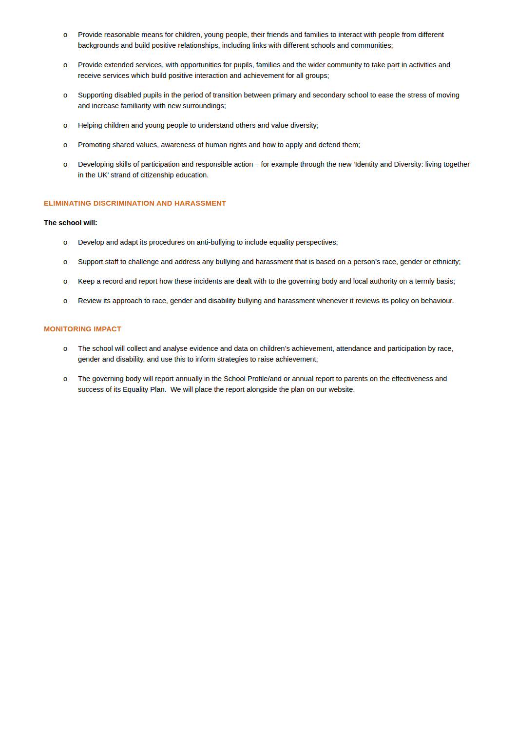Provide reasonable means for children, young people, their friends and families to interact with people from different backgrounds and build positive relationships, including links with different schools and communities;
Provide extended services, with opportunities for pupils, families and the wider community to take part in activities and receive services which build positive interaction and achievement for all groups;
Supporting disabled pupils in the period of transition between primary and secondary school to ease the stress of moving and increase familiarity with new surroundings;
Helping children and young people to understand others and value diversity;
Promoting shared values, awareness of human rights and how to apply and defend them;
Developing skills of participation and responsible action – for example through the new ‘Identity and Diversity: living together in the UK’ strand of citizenship education.
ELIMINATING DISCRIMINATION AND HARASSMENT
The school will:
Develop and adapt its procedures on anti-bullying to include equality perspectives;
Support staff to challenge and address any bullying and harassment that is based on a person’s race, gender or ethnicity;
Keep a record and report how these incidents are dealt with to the governing body and local authority on a termly basis;
Review its approach to race, gender and disability bullying and harassment whenever it reviews its policy on behaviour.
MONITORING IMPACT
The school will collect and analyse evidence and data on children’s achievement, attendance and participation by race, gender and disability, and use this to inform strategies to raise achievement;
The governing body will report annually in the School Profile/and or annual report to parents on the effectiveness and success of its Equality Plan. We will place the report alongside the plan on our website.